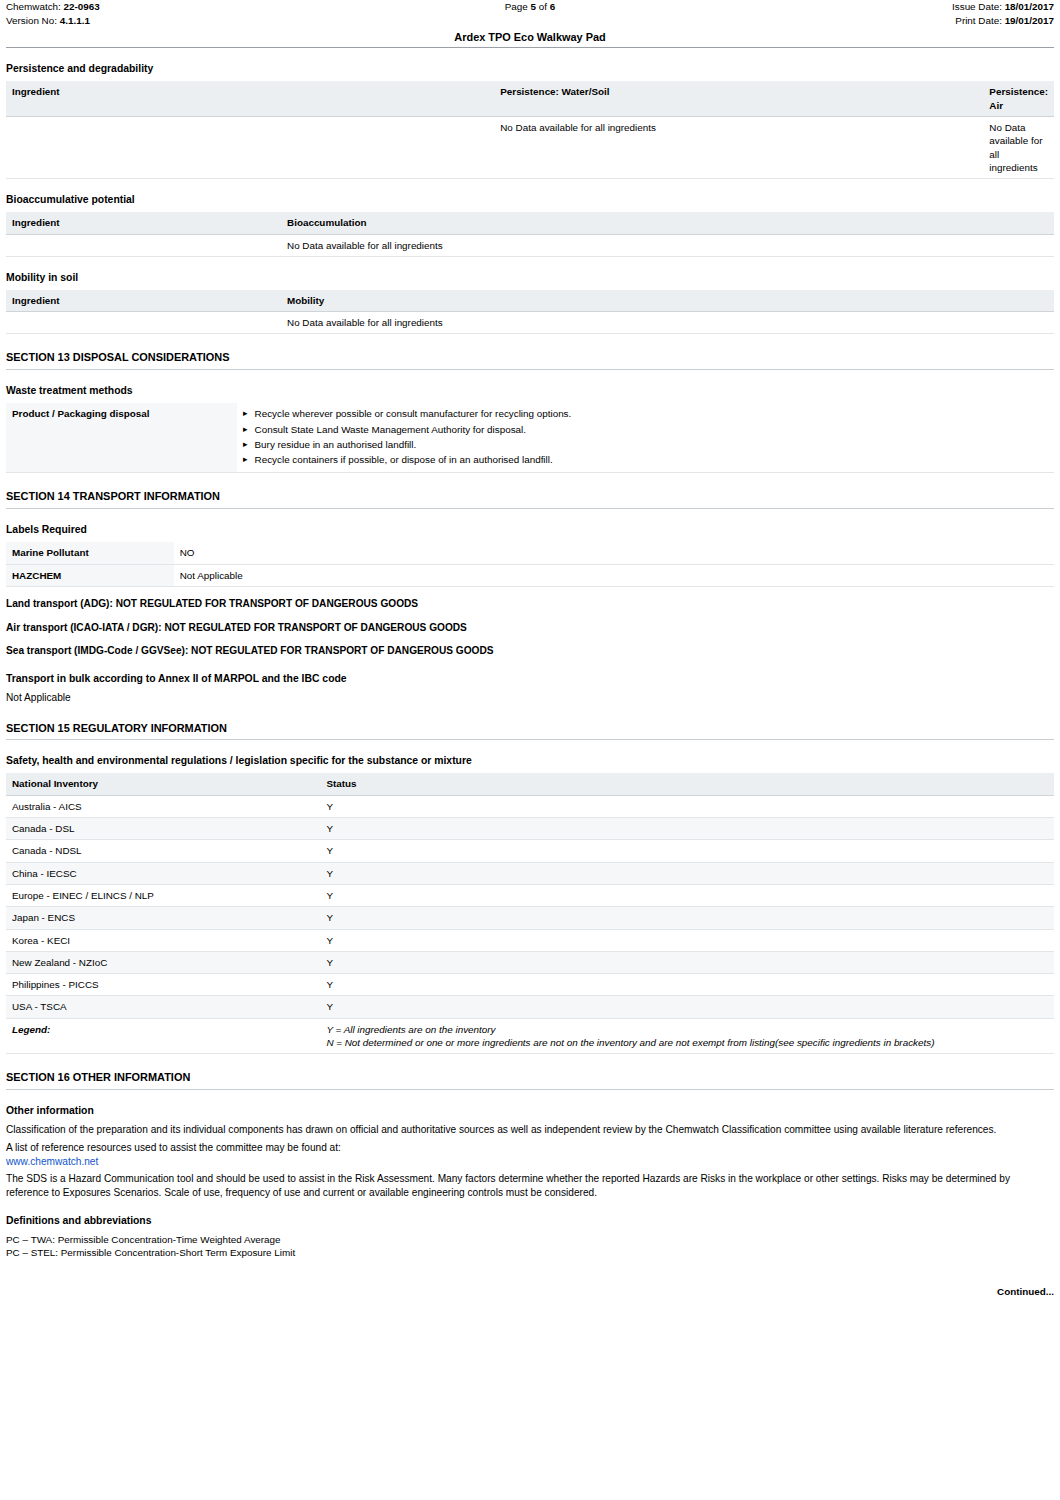Chemwatch: 22-0963
Version No: 4.1.1.1
Page 5 of 6
Issue Date: 18/01/2017
Print Date: 19/01/2017
Ardex TPO Eco Walkway Pad
Persistence and degradability
| Ingredient | Persistence: Water/Soil | Persistence: Air |
| --- | --- | --- |
| | No Data available for all ingredients | No Data available for all ingredients |
Bioaccumulative potential
| Ingredient | Bioaccumulation |
| --- | --- |
| | No Data available for all ingredients |
Mobility in soil
| Ingredient | Mobility |
| --- | --- |
| | No Data available for all ingredients |
SECTION 13 DISPOSAL CONSIDERATIONS
Waste treatment methods
| Product / Packaging disposal | Recycle wherever possible or consult manufacturer for recycling options. Consult State Land Waste Management Authority for disposal. Bury residue in an authorised landfill. Recycle containers if possible, or dispose of in an authorised landfill. |
SECTION 14 TRANSPORT INFORMATION
Labels Required
| Marine Pollutant | NO |
| HAZCHEM | Not Applicable |
Land transport (ADG): NOT REGULATED FOR TRANSPORT OF DANGEROUS GOODS
Air transport (ICAO-IATA / DGR): NOT REGULATED FOR TRANSPORT OF DANGEROUS GOODS
Sea transport (IMDG-Code / GGVSee): NOT REGULATED FOR TRANSPORT OF DANGEROUS GOODS
Transport in bulk according to Annex II of MARPOL and the IBC code
Not Applicable
SECTION 15 REGULATORY INFORMATION
Safety, health and environmental regulations / legislation specific for the substance or mixture
| National Inventory | Status |
| --- | --- |
| Australia - AICS | Y |
| Canada - DSL | Y |
| Canada - NDSL | Y |
| China - IECSC | Y |
| Europe - EINEC / ELINCS / NLP | Y |
| Japan - ENCS | Y |
| Korea - KECI | Y |
| New Zealand - NZIoC | Y |
| Philippines - PICCS | Y |
| USA - TSCA | Y |
| Legend: | Y = All ingredients are on the inventory N = Not determined or one or more ingredients are not on the inventory and are not exempt from listing(see specific ingredients in brackets) |
SECTION 16 OTHER INFORMATION
Other information
Classification of the preparation and its individual components has drawn on official and authoritative sources as well as independent review by the Chemwatch Classification committee using available literature references.
A list of reference resources used to assist the committee may be found at:
www.chemwatch.net
The SDS is a Hazard Communication tool and should be used to assist in the Risk Assessment. Many factors determine whether the reported Hazards are Risks in the workplace or other settings. Risks may be determined by reference to Exposures Scenarios. Scale of use, frequency of use and current or available engineering controls must be considered.
Definitions and abbreviations
PC – TWA: Permissible Concentration-Time Weighted Average
PC – STEL: Permissible Concentration-Short Term Exposure Limit
Continued...